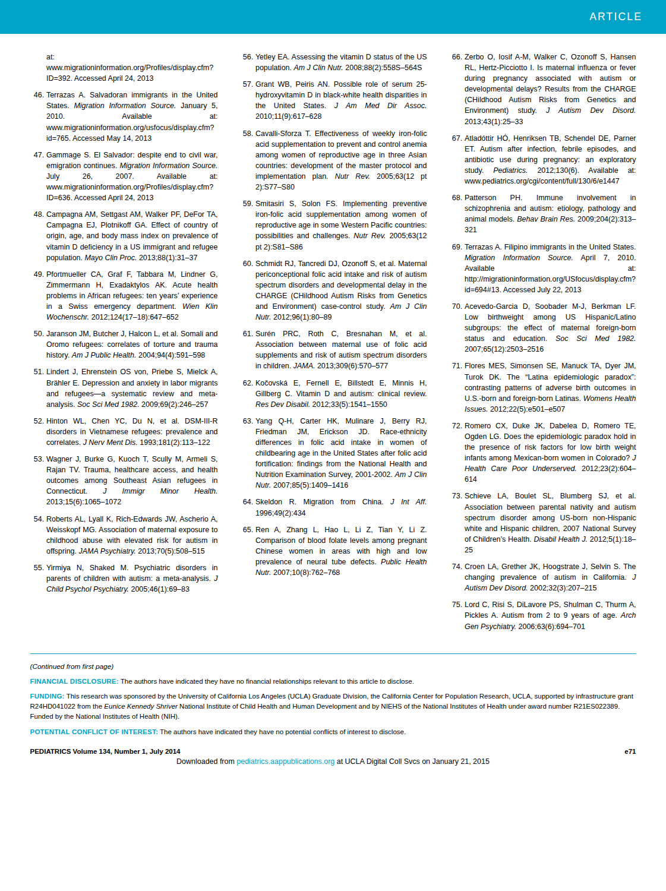ARTICLE
at: www.migrationinformation.org/Profiles/display.cfm?ID=392. Accessed April 24, 2013
46. Terrazas A. Salvadoran immigrants in the United States. Migration Information Source. January 5, 2010. Available at: www.migrationinformation.org/usfocus/display.cfm?id=765. Accessed May 14, 2013
47. Gammage S. El Salvador: despite end to civil war, emigration continues. Migration Information Source. July 26, 2007. Available at: www.migrationinformation.org/Profiles/display.cfm?ID=636. Accessed April 24, 2013
48. Campagna AM, Settgast AM, Walker PF, DeFor TA, Campagna EJ, Plotnikoff GA. Effect of country of origin, age, and body mass index on prevalence of vitamin D deficiency in a US immigrant and refugee population. Mayo Clin Proc. 2013;88(1):31–37
49. Pfortmueller CA, Graf F, Tabbara M, Lindner G, Zimmermann H, Exadaktylos AK. Acute health problems in African refugees: ten years’ experience in a Swiss emergency department. Wien Klin Wochenschr. 2012;124(17–18):647–652
50. Jaranson JM, Butcher J, Halcon L, et al. Somali and Oromo refugees: correlates of torture and trauma history. Am J Public Health. 2004;94(4):591–598
51. Lindert J, Ehrenstein OS von, Priebe S, Mielck A, Brähler E. Depression and anxiety in labor migrants and refugees—a systematic review and meta-analysis. Soc Sci Med 1982. 2009;69(2):246–257
52. Hinton WL, Chen YC, Du N, et al. DSM-III-R disorders in Vietnamese refugees: prevalence and correlates. J Nerv Ment Dis. 1993;181(2):113–122
53. Wagner J, Burke G, Kuoch T, Scully M, Armeli S, Rajan TV. Trauma, healthcare access, and health outcomes among Southeast Asian refugees in Connecticut. J Immigr Minor Health. 2013;15(6):1065–1072
54. Roberts AL, Lyall K, Rich-Edwards JW, Ascherio A, Weisskopf MG. Association of maternal exposure to childhood abuse with elevated risk for autism in offspring. JAMA Psychiatry. 2013;70(5):508–515
55. Yirmiya N, Shaked M. Psychiatric disorders in parents of children with autism: a meta-analysis. J Child Psychol Psychiatry. 2005;46(1):69–83
56. Yetley EA. Assessing the vitamin D status of the US population. Am J Clin Nutr. 2008;88(2):558S–564S
57. Grant WB, Peiris AN. Possible role of serum 25-hydroxyvitamin D in black-white health disparities in the United States. J Am Med Dir Assoc. 2010;11(9):617–628
58. Cavalli-Sforza T. Effectiveness of weekly iron-folic acid supplementation to prevent and control anemia among women of reproductive age in three Asian countries: development of the master protocol and implementation plan. Nutr Rev. 2005;63(12 pt 2):S77–S80
59. Smitasiri S, Solon FS. Implementing preventive iron-folic acid supplementation among women of reproductive age in some Western Pacific countries: possibilities and challenges. Nutr Rev. 2005;63(12 pt 2):S81–S86
60. Schmidt RJ, Tancredi DJ, Ozonoff S, et al. Maternal periconceptional folic acid intake and risk of autism spectrum disorders and developmental delay in the CHARGE (CHildhood Autism Risks from Genetics and Environment) case-control study. Am J Clin Nutr. 2012;96(1):80–89
61. Surén PRC, Roth C, Bresnahan M, et al. Association between maternal use of folic acid supplements and risk of autism spectrum disorders in children. JAMA. 2013;309(6):570–577
62. Kočovská E, Fernell E, Billstedt E, Minnis H, Gillberg C. Vitamin D and autism: clinical review. Res Dev Disabil. 2012;33(5):1541–1550
63. Yang Q-H, Carter HK, Mulinare J, Berry RJ, Friedman JM, Erickson JD. Race-ethnicity differences in folic acid intake in women of childbearing age in the United States after folic acid fortification: findings from the National Health and Nutrition Examination Survey, 2001-2002. Am J Clin Nutr. 2007;85(5):1409–1416
64. Skeldon R. Migration from China. J Int Aff. 1996;49(2):434
65. Ren A, Zhang L, Hao L, Li Z, Tian Y, Li Z. Comparison of blood folate levels among pregnant Chinese women in areas with high and low prevalence of neural tube defects. Public Health Nutr. 2007;10(8):762–768
66. Zerbo O, Iosif A-M, Walker C, Ozonoff S, Hansen RL, Hertz-Picciotto I. Is maternal influenza or fever during pregnancy associated with autism or developmental delays? Results from the CHARGE (CHildhood Autism Risks from Genetics and Environment) study. J Autism Dev Disord. 2013;43(1):25–33
67. Atladóttir HÓ, Henriksen TB, Schendel DE, Parner ET. Autism after infection, febrile episodes, and antibiotic use during pregnancy: an exploratory study. Pediatrics. 2012;130(6). Available at: www.pediatrics.org/cgi/content/full/130/6/e1447
68. Patterson PH. Immune involvement in schizophrenia and autism: etiology, pathology and animal models. Behav Brain Res. 2009;204(2):313–321
69. Terrazas A. Filipino immigrants in the United States. Migration Information Source. April 7, 2010. Available at: http://migrationinformation.org/USfocus/display.cfm?id=694#13. Accessed July 22, 2013
70. Acevedo-Garcia D, Soobader M-J, Berkman LF. Low birthweight among US Hispanic/Latino subgroups: the effect of maternal foreign-born status and education. Soc Sci Med 1982. 2007;65(12):2503–2516
71. Flores MES, Simonsen SE, Manuck TA, Dyer JM, Turok DK. The “Latina epidemiologic paradox”: contrasting patterns of adverse birth outcomes in U.S.-born and foreign-born Latinas. Womens Health Issues. 2012;22(5):e501–e507
72. Romero CX, Duke JK, Dabelea D, Romero TE, Ogden LG. Does the epidemiologic paradox hold in the presence of risk factors for low birth weight infants among Mexican-born women in Colorado? J Health Care Poor Underserved. 2012;23(2):604–614
73. Schieve LA, Boulet SL, Blumberg SJ, et al. Association between parental nativity and autism spectrum disorder among US-born non-Hispanic white and Hispanic children, 2007 National Survey of Children’s Health. Disabil Health J. 2012;5(1):18–25
74. Croen LA, Grether JK, Hoogstrate J, Selvin S. The changing prevalence of autism in California. J Autism Dev Disord. 2002;32(3):207–215
75. Lord C, Risi S, DiLavore PS, Shulman C, Thurm A, Pickles A. Autism from 2 to 9 years of age. Arch Gen Psychiatry. 2006;63(6):694–701
(Continued from first page)
FINANCIAL DISCLOSURE: The authors have indicated they have no financial relationships relevant to this article to disclose.
FUNDING: This research was sponsored by the University of California Los Angeles (UCLA) Graduate Division, the California Center for Population Research, UCLA, supported by infrastructure grant R24HD041022 from the Eunice Kennedy Shriver National Institute of Child Health and Human Development and by NIEHS of the National Institutes of Health under award number R21ES022389. Funded by the National Institutes of Health (NIH).
POTENTIAL CONFLICT OF INTEREST: The authors have indicated they have no potential conflicts of interest to disclose.
PEDIATRICS Volume 134, Number 1, July 2014
e71
Downloaded from pediatrics.aappublications.org at UCLA Digital Coll Svcs on January 21, 2015